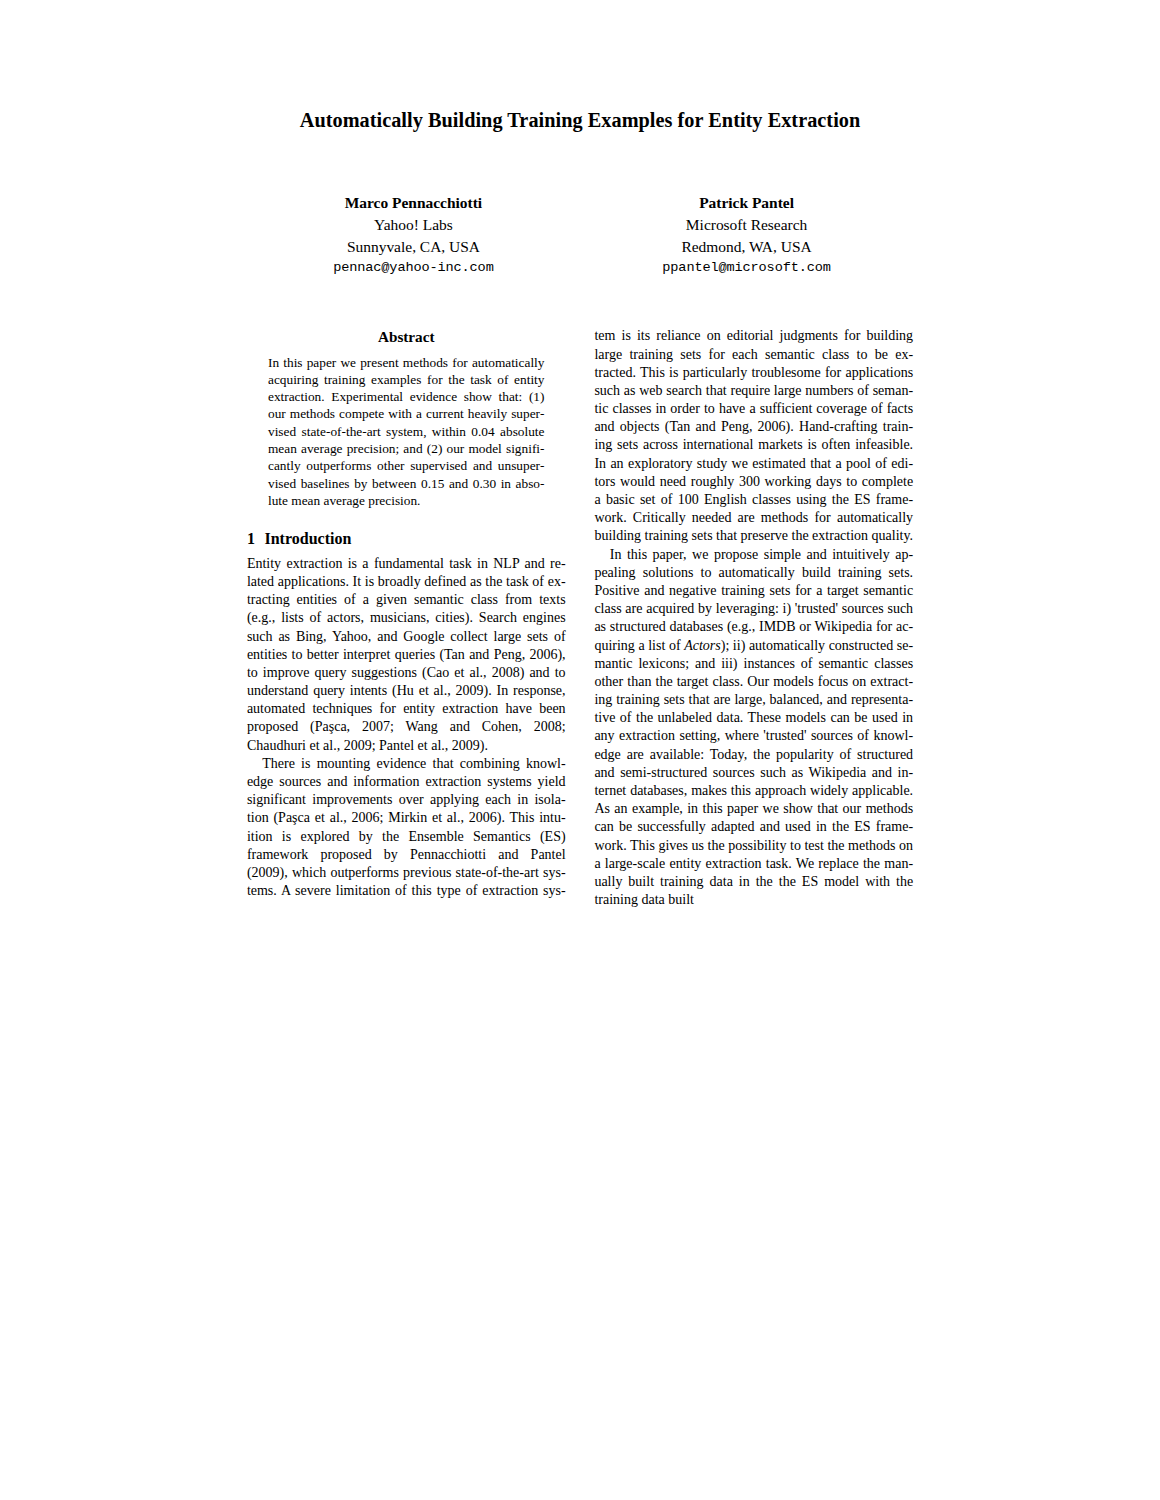Automatically Building Training Examples for Entity Extraction
Marco Pennacchiotti
Yahoo! Labs
Sunnyvale, CA, USA
pennac@yahoo-inc.com
Patrick Pantel
Microsoft Research
Redmond, WA, USA
ppantel@microsoft.com
Abstract
In this paper we present methods for automatically acquiring training examples for the task of entity extraction. Experimental evidence show that: (1) our methods compete with a current heavily supervised state-of-the-art system, within 0.04 absolute mean average precision; and (2) our model significantly outperforms other supervised and unsupervised baselines by between 0.15 and 0.30 in absolute mean average precision.
1 Introduction
Entity extraction is a fundamental task in NLP and related applications. It is broadly defined as the task of extracting entities of a given semantic class from texts (e.g., lists of actors, musicians, cities). Search engines such as Bing, Yahoo, and Google collect large sets of entities to better interpret queries (Tan and Peng, 2006), to improve query suggestions (Cao et al., 2008) and to understand query intents (Hu et al., 2009). In response, automated techniques for entity extraction have been proposed (Paşca, 2007; Wang and Cohen, 2008; Chaudhuri et al., 2009; Pantel et al., 2009).
There is mounting evidence that combining knowledge sources and information extraction systems yield significant improvements over applying each in isolation (Paşca et al., 2006; Mirkin et al., 2006). This intuition is explored by the Ensemble Semantics (ES) framework proposed by Pennacchiotti and Pantel (2009), which outperforms previous state-of-the-art systems. A severe limitation of this type of extraction system is its reliance on editorial judgments for building large training sets for each semantic class to be extracted. This is particularly troublesome for applications such as web search that require large numbers of semantic classes in order to have a sufficient coverage of facts and objects (Tan and Peng, 2006). Hand-crafting training sets across international markets is often infeasible. In an exploratory study we estimated that a pool of editors would need roughly 300 working days to complete a basic set of 100 English classes using the ES framework. Critically needed are methods for automatically building training sets that preserve the extraction quality.
In this paper, we propose simple and intuitively appealing solutions to automatically build training sets. Positive and negative training sets for a target semantic class are acquired by leveraging: i) 'trusted' sources such as structured databases (e.g., IMDB or Wikipedia for acquiring a list of Actors); ii) automatically constructed semantic lexicons; and iii) instances of semantic classes other than the target class. Our models focus on extracting training sets that are large, balanced, and representative of the unlabeled data. These models can be used in any extraction setting, where 'trusted' sources of knowledge are available: Today, the popularity of structured and semi-structured sources such as Wikipedia and internet databases, makes this approach widely applicable. As an example, in this paper we show that our methods can be successfully adapted and used in the ES framework. This gives us the possibility to test the methods on a large-scale entity extraction task. We replace the manually built training data in the the ES model with the training data built